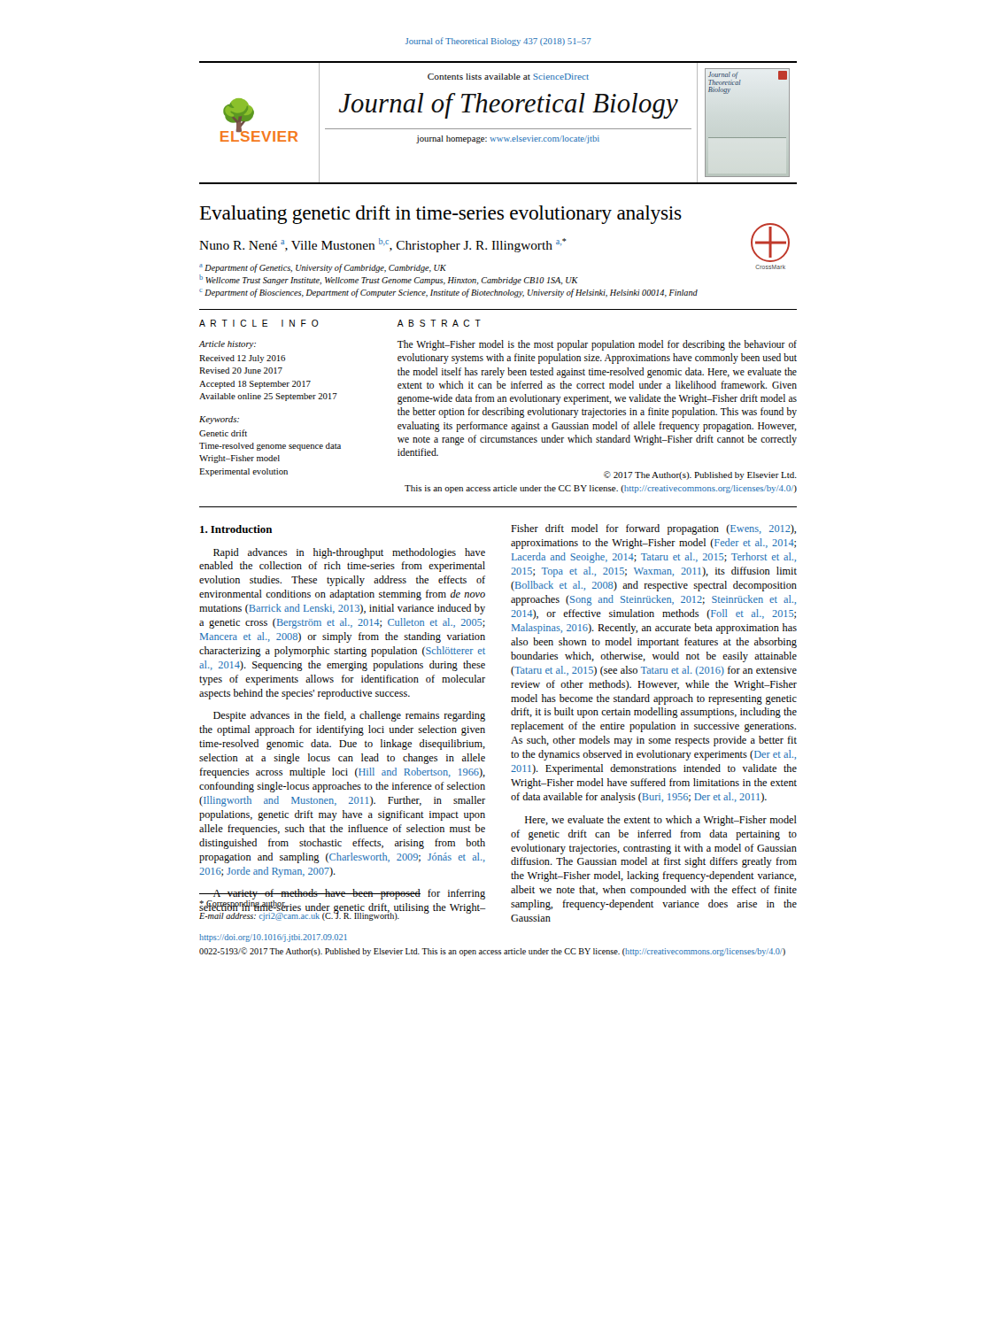Journal of Theoretical Biology 437 (2018) 51–57
🌳
ELSEVIER
Contents lists available at ScienceDirect
Journal of Theoretical Biology
journal homepage: www.elsevier.com/locate/jtbi
Journal of
Theoretical
Biology
Evaluating genetic drift in time-series evolutionary analysis
Nuno R. Nené a, Ville Mustonen b,c, Christopher J. R. Illingworth a,*
a Department of Genetics, University of Cambridge, Cambridge, UK
b Wellcome Trust Sanger Institute, Wellcome Trust Genome Campus, Hinxton, Cambridge CB10 1SA, UK
c Department of Biosciences, Department of Computer Science, Institute of Biotechnology, University of Helsinki, Helsinki 00014, Finland
CrossMark
A R T I C L E I N F O
Article history:
Received 12 July 2016
Revised 20 June 2017
Accepted 18 September 2017
Available online 25 September 2017
Keywords:
Genetic drift
Time-resolved genome sequence data
Wright–Fisher model
Experimental evolution
A B S T R A C T
The Wright–Fisher model is the most popular population model for describing the behaviour of evolutionary systems with a finite population size. Approximations have commonly been used but the model itself has rarely been tested against time-resolved genomic data. Here, we evaluate the extent to which it can be inferred as the correct model under a likelihood framework. Given genome-wide data from an evolutionary experiment, we validate the Wright–Fisher drift model as the better option for describing evolutionary trajectories in a finite population. This was found by evaluating its performance against a Gaussian model of allele frequency propagation. However, we note a range of circumstances under which standard Wright–Fisher drift cannot be correctly identified.
© 2017 The Author(s). Published by Elsevier Ltd.
This is an open access article under the CC BY license. (http://creativecommons.org/licenses/by/4.0/)
1. Introduction
Rapid advances in high-throughput methodologies have enabled the collection of rich time-series from experimental evolution studies. These typically address the effects of environmental conditions on adaptation stemming from de novo mutations (Barrick and Lenski, 2013), initial variance induced by a genetic cross (Bergström et al., 2014; Culleton et al., 2005; Mancera et al., 2008) or simply from the standing variation characterizing a polymorphic starting population (Schlötterer et al., 2014). Sequencing the emerging populations during these types of experiments allows for identification of molecular aspects behind the species' reproductive success.
Despite advances in the field, a challenge remains regarding the optimal approach for identifying loci under selection given time-resolved genomic data. Due to linkage disequilibrium, selection at a single locus can lead to changes in allele frequencies across multiple loci (Hill and Robertson, 1966), confounding single-locus approaches to the inference of selection (Illingworth and Mustonen, 2011). Further, in smaller populations, genetic drift may have a significant impact upon allele frequencies, such that the influence of selection must be distinguished from stochastic effects, arising from both propagation and sampling (Charlesworth, 2009; Jónás et al., 2016; Jorde and Ryman, 2007).
A variety of methods have been proposed for inferring selection in time-series under genetic drift, utilising the Wright–Fisher drift model for forward propagation (Ewens, 2012), approximations to the Wright–Fisher model (Feder et al., 2014; Lacerda and Seoighe, 2014; Tataru et al., 2015; Terhorst et al., 2015; Topa et al., 2015; Waxman, 2011), its diffusion limit (Bollback et al., 2008) and respective spectral decomposition approaches (Song and Steinrücken, 2012; Steinrücken et al., 2014), or effective simulation methods (Foll et al., 2015; Malaspinas, 2016). Recently, an accurate beta approximation has also been shown to model important features at the absorbing boundaries which, otherwise, would not be easily attainable (Tataru et al., 2015) (see also Tataru et al. (2016) for an extensive review of other methods). However, while the Wright–Fisher model has become the standard approach to representing genetic drift, it is built upon certain modelling assumptions, including the replacement of the entire population in successive generations. As such, other models may in some respects provide a better fit to the dynamics observed in evolutionary experiments (Der et al., 2011). Experimental demonstrations intended to validate the Wright–Fisher model have suffered from limitations in the extent of data available for analysis (Buri, 1956; Der et al., 2011).
Here, we evaluate the extent to which a Wright–Fisher model of genetic drift can be inferred from data pertaining to evolutionary trajectories, contrasting it with a model of Gaussian diffusion. The Gaussian model at first sight differs greatly from the Wright–Fisher model, lacking frequency-dependent variance, albeit we note that, when compounded with the effect of finite sampling, frequency-dependent variance does arise in the Gaussian
* Corresponding author.
E-mail address: cjri2@cam.ac.uk (C. J. R. Illingworth).
https://doi.org/10.1016/j.jtbi.2017.09.021
0022-5193/© 2017 The Author(s). Published by Elsevier Ltd. This is an open access article under the CC BY license. (http://creativecommons.org/licenses/by/4.0/)